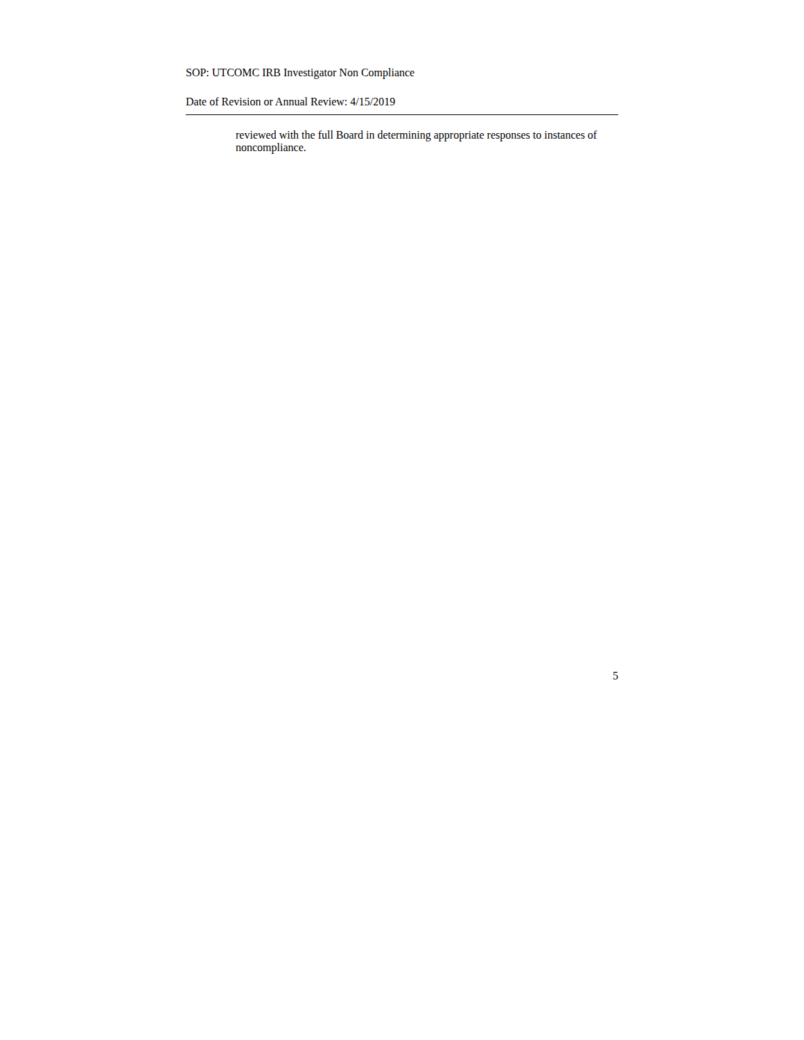SOP: UTCOMC IRB Investigator Non Compliance
Date of Revision or Annual Review: 4/15/2019
reviewed with the full Board in determining appropriate responses to instances of noncompliance.
5